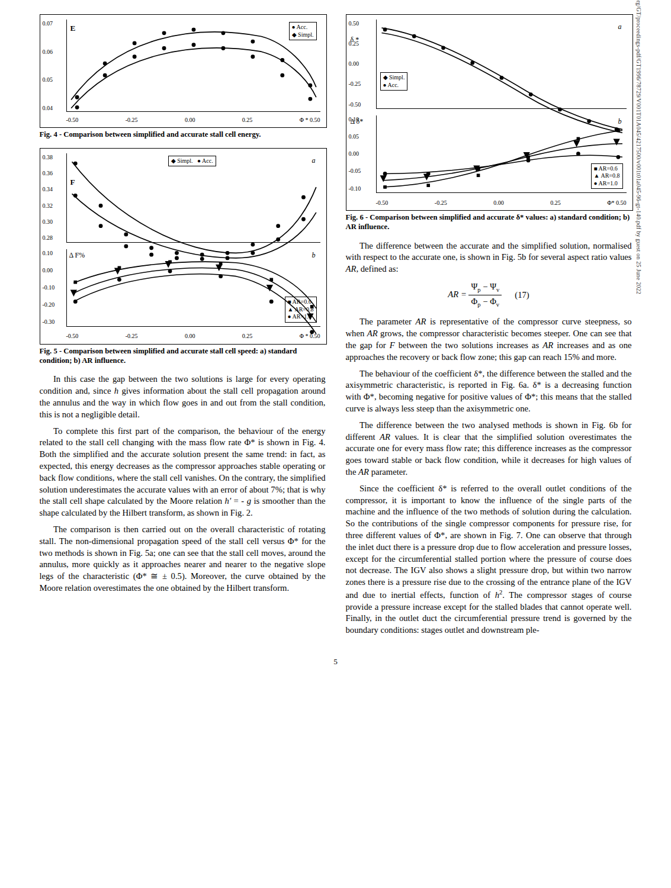Downloaded from http://verification.asmedigitalcollection.asme.org/GT/proceedings-pdf/GT1996/78729/V001T01A045/4217500/v001t01a045-96-gt-140.pdf by guest on 25 June 2022
0.070.060.050.04
● Acc.
◆ Simpl.
E
-0.50-0.250.000.25 Φ * 0.50
Fig. 4 - Comparison between simplified and accurate stall cell energy.
0.380.360.340.320.300.28
◆ Simpl. ● Acc.
F
a
0.100.00-0.10-0.20-0.30
Δ F%
b
■ AR=0.6
▲ AR=0.8
● AR=1.0
-0.50-0.250.000.25 Φ * 0.50
Fig. 5 - Comparison between simplified and accurate stall cell speed: a) standard condition; b) AR influence.
In this case the gap between the two solutions is large for every operating condition and, since h gives information about the stall cell propagation around the annulus and the way in which flow goes in and out from the stall condition, this is not a negligible detail.
To complete this first part of the comparison, the behaviour of the energy related to the stall cell changing with the mass flow rate Φ* is shown in Fig. 4. Both the simplified and the accurate solution present the same trend: in fact, as expected, this energy decreases as the compressor approaches stable operating or back flow conditions, where the stall cell vanishes. On the contrary, the simplified solution underestimates the accurate values with an error of about 7%; that is why the stall cell shape calculated by the Moore relation h' = - g is smoother than the shape calculated by the Hilbert transform, as shown in Fig. 2.
The comparison is then carried out on the overall characteristic of rotating stall. The non-dimensional propagation speed of the stall cell versus Φ* for the two methods is shown in Fig. 5a; one can see that the stall cell moves, around the annulus, more quickly as it approaches nearer and nearer to the negative slope legs of the characteristic (Φ* ≅ ± 0.5). Moreover, the curve obtained by the Moore relation overestimates the one obtained by the Hilbert transform.
0.500.250.00-0.25-0.50
δ *
a
◆ Simpl.
● Acc.
0.100.050.00-0.05-0.10
Δ δ*
b
■ AR=0.6
▲ AR=0.8
● AR=1.0
-0.50-0.250.000.25 Φ* 0.50
Fig. 6 - Comparison between simplified and accurate δ* values: a) standard condition; b) AR influence.
The difference between the accurate and the simplified solution, normalised with respect to the accurate one, is shown in Fig. 5b for several aspect ratio values AR, defined as:
AR = Ψp − Ψv Φp − Φv (17)
The parameter AR is representative of the compressor curve steepness, so when AR grows, the compressor characteristic becomes steeper. One can see that the gap for F between the two solutions increases as AR increases and as one approaches the recovery or back flow zone; this gap can reach 15% and more.
The behaviour of the coefficient δ*, the difference between the stalled and the axisymmetric characteristic, is reported in Fig. 6a. δ* is a decreasing function with Φ*, becoming negative for positive values of Φ*; this means that the stalled curve is always less steep than the axisymmetric one.
The difference between the two analysed methods is shown in Fig. 6b for different AR values. It is clear that the simplified solution overestimates the accurate one for every mass flow rate; this difference increases as the compressor goes toward stable or back flow condition, while it decreases for high values of the AR parameter.
Since the coefficient δ* is referred to the overall outlet conditions of the compressor, it is important to know the influence of the single parts of the machine and the influence of the two methods of solution during the calculation. So the contributions of the single compressor components for pressure rise, for three different values of Φ*, are shown in Fig. 7. One can observe that through the inlet duct there is a pressure drop due to flow acceleration and pressure losses, except for the circumferential stalled portion where the pressure of course does not decrease. The IGV also shows a slight pressure drop, but within two narrow zones there is a pressure rise due to the crossing of the entrance plane of the IGV and due to inertial effects, function of h2. The compressor stages of course provide a pressure increase except for the stalled blades that cannot operate well. Finally, in the outlet duct the circumferential pressure trend is governed by the boundary conditions: stages outlet and downstream ple-
5